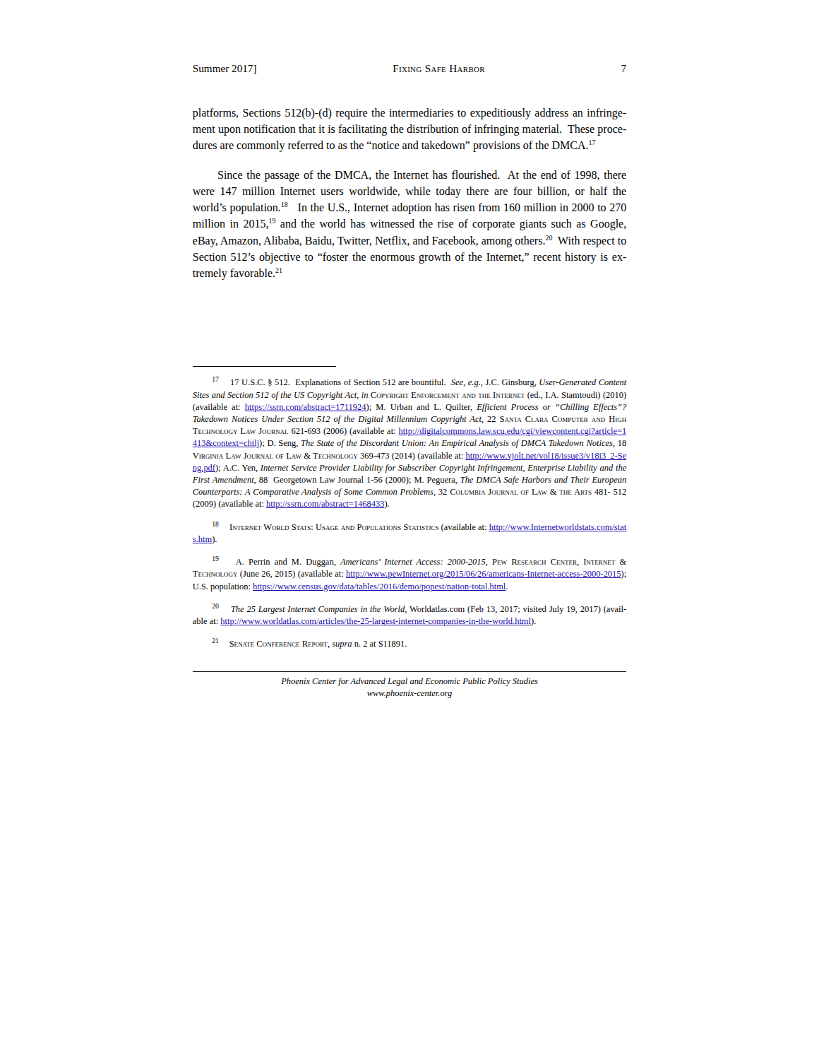Summer 2017] Fixing Safe Harbor 7
platforms, Sections 512(b)-(d) require the intermediaries to expeditiously address an infringement upon notification that it is facilitating the distribution of infringing material. These procedures are commonly referred to as the “notice and takedown” provisions of the DMCA.17
Since the passage of the DMCA, the Internet has flourished. At the end of 1998, there were 147 million Internet users worldwide, while today there are four billion, or half the world’s population.18 In the U.S., Internet adoption has risen from 160 million in 2000 to 270 million in 2015,19 and the world has witnessed the rise of corporate giants such as Google, eBay, Amazon, Alibaba, Baidu, Twitter, Netflix, and Facebook, among others.20 With respect to Section 512’s objective to “foster the enormous growth of the Internet,” recent history is extremely favorable.21
17 17 U.S.C. § 512. Explanations of Section 512 are bountiful. See, e.g., J.C. Ginsburg, User-Generated Content Sites and Section 512 of the US Copyright Act, in Copyright Enforcement and the Internet (ed., I.A. Stamtoudi) (2010) (available at: https://ssrn.com/abstract=1711924); M. Urban and L. Quilter, Efficient Process or “Chilling Effects”? Takedown Notices Under Section 512 of the Digital Millennium Copyright Act, 22 Santa Clara Computer and High Technology Law Journal 621-693 (2006) (available at: http://digitalcommons.law.scu.edu/cgi/viewcontent.cgi?article=1413&context=chtlj); D. Seng, The State of the Discordant Union: An Empirical Analysis of DMCA Takedown Notices, 18 Virginia Law Journal of Law & Technology 369-473 (2014) (available at: http://www.vjolt.net/vol18/issue3/v18i3_2-Seng.pdf); A.C. Yen, Internet Service Provider Liability for Subscriber Copyright Infringement, Enterprise Liability and the First Amendment, 88 Georgetown Law Journal 1-56 (2000); M. Peguera, The DMCA Safe Harbors and Their European Counterparts: A Comparative Analysis of Some Common Problems, 32 Columbia Journal of Law & the Arts 481- 512 (2009) (available at: http://ssrn.com/abstract=1468433).
18 Internet World Stats: Usage and Populations Statistics (available at: http://www.Internetworldstats.com/stats.htm).
19 A. Perrin and M. Duggan, Americans’ Internet Access: 2000-2015, Pew Research Center, Internet & Technology (June 26, 2015) (available at: http://www.pewInternet.org/2015/06/26/americans-Internet-access-2000-2015); U.S. population: https://www.census.gov/data/tables/2016/demo/popest/nation-total.html.
20 The 25 Largest Internet Companies in the World, Worldatlas.com (Feb 13, 2017; visited July 19, 2017) (available at: http://www.worldatlas.com/articles/the-25-largest-internet-companies-in-the-world.html).
21 Senate Conference Report, supra n. 2 at S11891.
Phoenix Center for Advanced Legal and Economic Public Policy Studies
www.phoenix-center.org